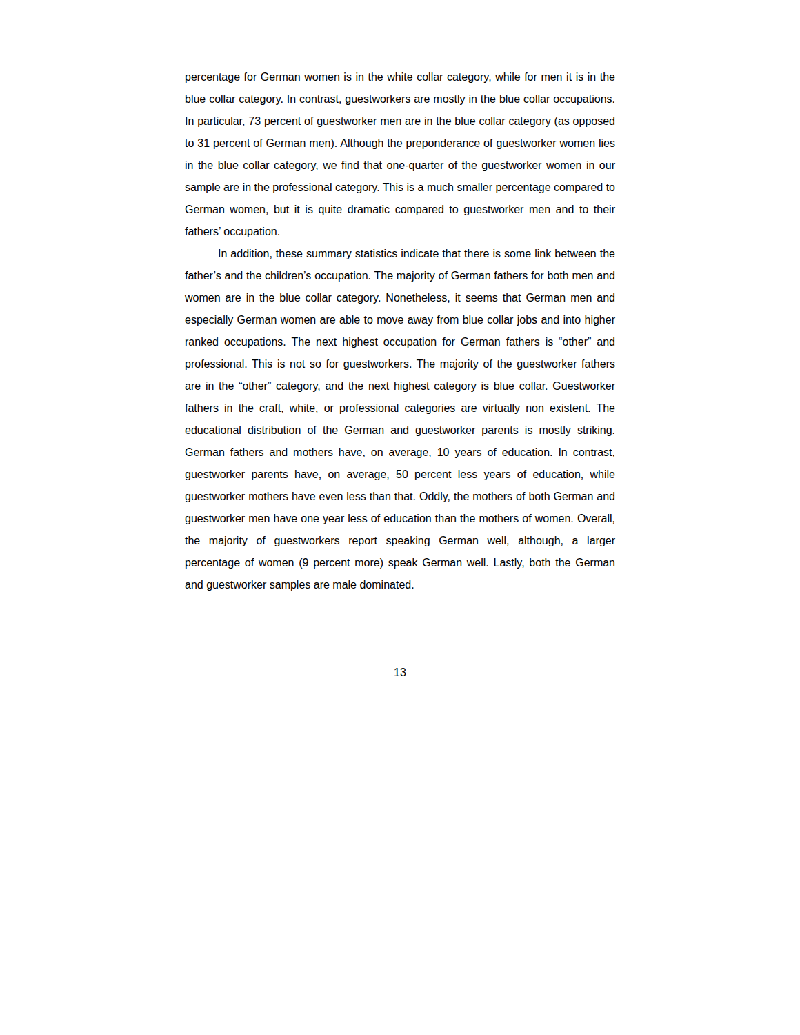percentage for German women is in the white collar category, while for men it is in the blue collar category. In contrast, guestworkers are mostly in the blue collar occupations. In particular, 73 percent of guestworker men are in the blue collar category (as opposed to 31 percent of German men). Although the preponderance of guestworker women lies in the blue collar category, we find that one-quarter of the guestworker women in our sample are in the professional category. This is a much smaller percentage compared to German women, but it is quite dramatic compared to guestworker men and to their fathers’ occupation.
In addition, these summary statistics indicate that there is some link between the father’s and the children’s occupation. The majority of German fathers for both men and women are in the blue collar category. Nonetheless, it seems that German men and especially German women are able to move away from blue collar jobs and into higher ranked occupations. The next highest occupation for German fathers is “other” and professional. This is not so for guestworkers. The majority of the guestworker fathers are in the “other” category, and the next highest category is blue collar. Guestworker fathers in the craft, white, or professional categories are virtually non existent. The educational distribution of the German and guestworker parents is mostly striking. German fathers and mothers have, on average, 10 years of education. In contrast, guestworker parents have, on average, 50 percent less years of education, while guestworker mothers have even less than that. Oddly, the mothers of both German and guestworker men have one year less of education than the mothers of women. Overall, the majority of guestworkers report speaking German well, although, a larger percentage of women (9 percent more) speak German well. Lastly, both the German and guestworker samples are male dominated.
13